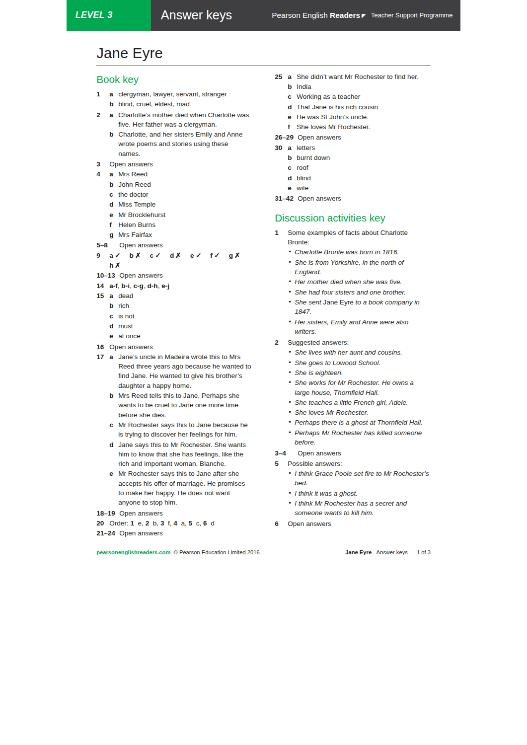LEVEL 3
Answer keys
Pearson English Readers Teacher Support Programme
Jane Eyre
Book key
1
aclergyman, lawyer, servant, stranger
bblind, cruel, eldest, mad
2
aCharlotte’s mother died when Charlotte was five. Her father was a clergyman.
bCharlotte, and her sisters Emily and Anne wrote poems and stories using these names.
3 Open answers
4
aMrs Reed
bJohn Reed
cthe doctor
dMiss Temple
eMr Brocklehurst
fHelen Burns
gMrs Fairfax
5–8 Open answers
9 a✓ b✗ c✓ d✗ e✓ f✓ g✗ h✗
10–13 Open answers
14 a-f, b-i, c-g, d-h, e-j
15
adead
brich
cis not
dmust
eat once
16 Open answers
17
aJane’s uncle in Madeira wrote this to Mrs Reed three years ago because he wanted to find Jane. He wanted to give his brother’s daughter a happy home.
bMrs Reed tells this to Jane. Perhaps she wants to be cruel to Jane one more time before she dies.
cMr Rochester says this to Jane because he is trying to discover her feelings for him.
dJane says this to Mr Rochester. She wants him to know that she has feelings, like the rich and important woman, Blanche.
eMr Rochester says this to Jane after she accepts his offer of marriage. He promises to make her happy. He does not want anyone to stop him.
18–19 Open answers
20 Order: 1 e, 2 b, 3 f, 4 a, 5 c, 6 d
21–24 Open answers
25
aShe didn’t want Mr Rochester to find her.
bIndia
cWorking as a teacher
dThat Jane is his rich cousin
eHe was St John’s uncle.
fShe loves Mr Rochester.
26–29 Open answers
30
aletters
bburnt down
croof
dblind
ewife
31–42 Open answers
Discussion activities key
1 Some examples of facts about Charlotte Bronte:
Charlotte Bronte was born in 1816.
She is from Yorkshire, in the north of England.
Her mother died when she was five.
She had four sisters and one brother.
She sent Jane Eyre to a book company in 1847.
Her sisters, Emily and Anne were also writers.
2 Suggested answers:
She lives with her aunt and cousins.
She goes to Lowood School.
She is eighteen.
She works for Mr Rochester. He owns a large house, Thornfield Hall.
She teaches a little French girl, Adele.
She loves Mr Rochester.
Perhaps there is a ghost at Thornfield Hall.
Perhaps Mr Rochester has killed someone before.
3–4 Open answers
5 Possible answers:
I think Grace Poole set fire to Mr Rochester’s bed.
I think it was a ghost.
I think Mr Rochester has a secret and someone wants to kill him.
6 Open answers
pearsonenglishreaders.com © Pearson Education Limited 2016
Jane Eyre - Answer keys1 of 3